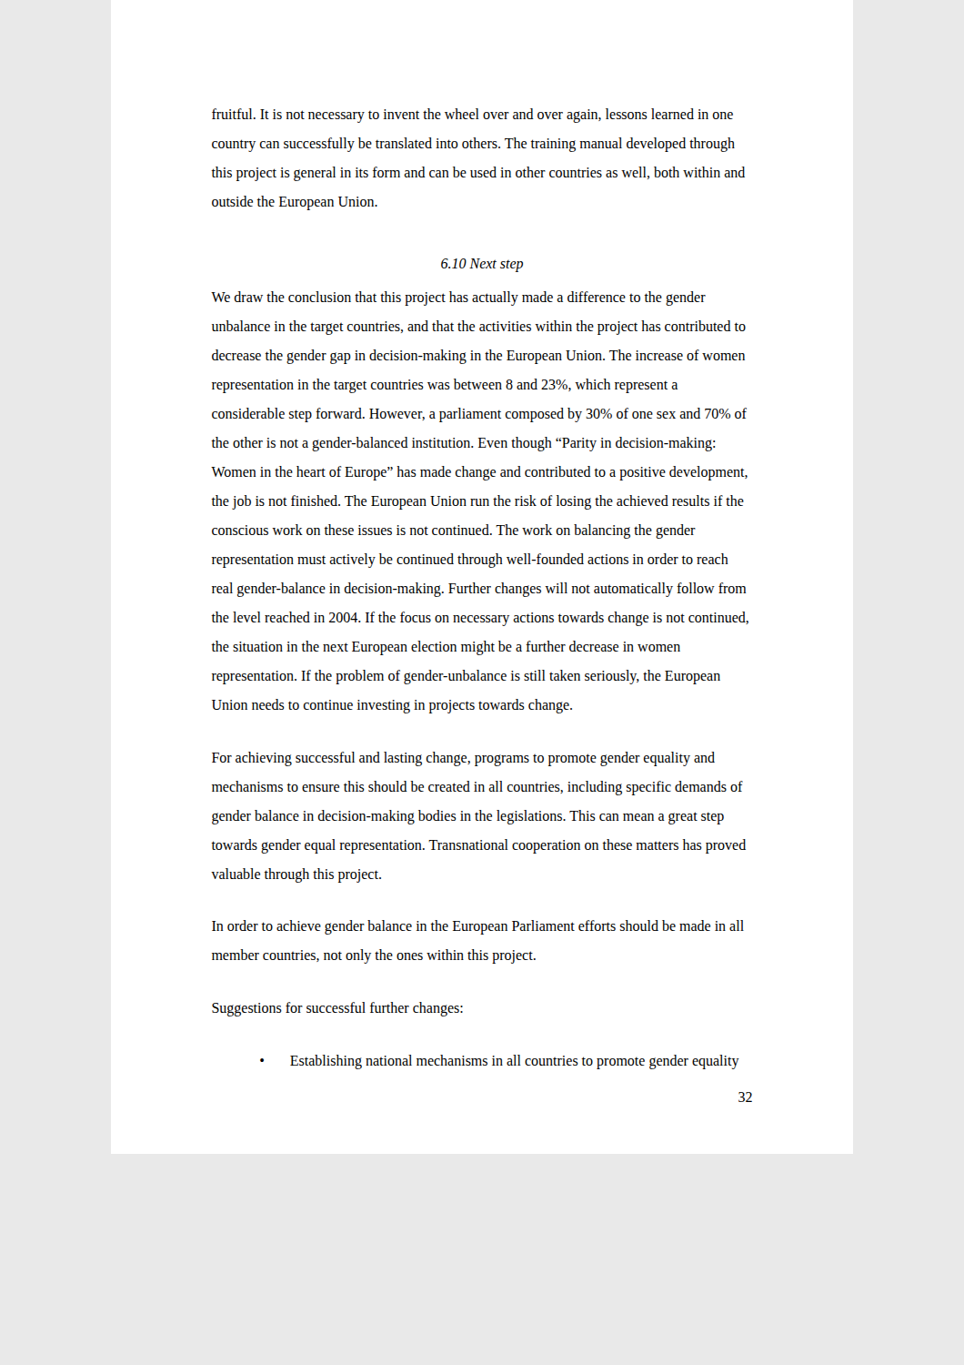fruitful. It is not necessary to invent the wheel over and over again, lessons learned in one country can successfully be translated into others. The training manual developed through this project is general in its form and can be used in other countries as well, both within and outside the European Union.
6.10 Next step
We draw the conclusion that this project has actually made a difference to the gender unbalance in the target countries, and that the activities within the project has contributed to decrease the gender gap in decision-making in the European Union. The increase of women representation in the target countries was between 8 and 23%, which represent a considerable step forward. However, a parliament composed by 30% of one sex and 70% of the other is not a gender-balanced institution. Even though “Parity in decision-making: Women in the heart of Europe” has made change and contributed to a positive development, the job is not finished. The European Union run the risk of losing the achieved results if the conscious work on these issues is not continued. The work on balancing the gender representation must actively be continued through well-founded actions in order to reach real gender-balance in decision-making. Further changes will not automatically follow from the level reached in 2004. If the focus on necessary actions towards change is not continued, the situation in the next European election might be a further decrease in women representation. If the problem of gender-unbalance is still taken seriously, the European Union needs to continue investing in projects towards change.
For achieving successful and lasting change, programs to promote gender equality and mechanisms to ensure this should be created in all countries, including specific demands of gender balance in decision-making bodies in the legislations. This can mean a great step towards gender equal representation. Transnational cooperation on these matters has proved valuable through this project.
In order to achieve gender balance in the European Parliament efforts should be made in all member countries, not only the ones within this project.
Suggestions for successful further changes:
Establishing national mechanisms in all countries to promote gender equality
32